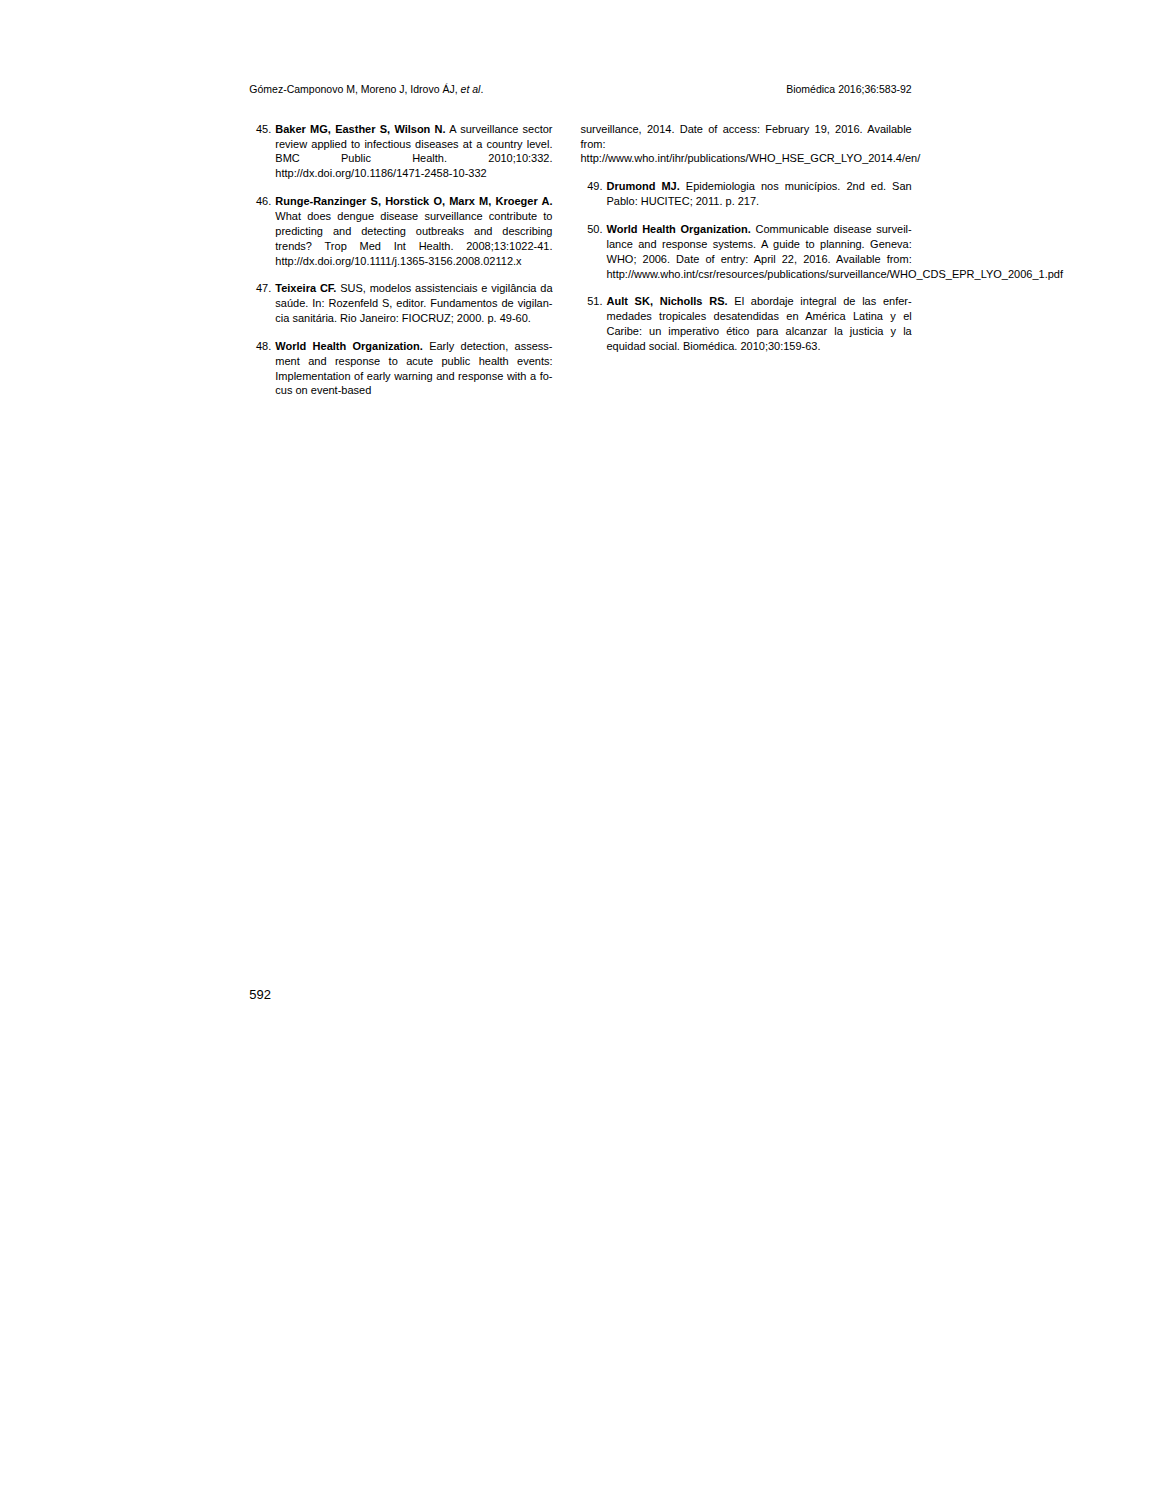Gómez-Camponovo M, Moreno J, Idrovo ÁJ, et al.
Biomédica 2016;36:583-92
45. Baker MG, Easther S, Wilson N. A surveillance sector review applied to infectious diseases at a country level. BMC Public Health. 2010;10:332. http://dx.doi.org/10.1186/1471-2458-10-332
46. Runge-Ranzinger S, Horstick O, Marx M, Kroeger A. What does dengue disease surveillance contribute to predicting and detecting outbreaks and describing trends? Trop Med Int Health. 2008;13:1022-41. http://dx.doi.org/10.1111/j.1365-3156.2008.02112.x
47. Teixeira CF. SUS, modelos assistenciais e vigilância da saúde. In: Rozenfeld S, editor. Fundamentos de vigilancia sanitária. Rio Janeiro: FIOCRUZ; 2000. p. 49-60.
48. World Health Organization. Early detection, assessment and response to acute public health events: Implementation of early warning and response with a focus on event-based
surveillance, 2014. Date of access: February 19, 2016. Available from: http://www.who.int/ihr/publications/WHO_HSE_GCR_LYO_2014.4/en/
49. Drumond MJ. Epidemiologia nos municípios. 2nd ed. San Pablo: HUCITEC; 2011. p. 217.
50. World Health Organization. Communicable disease surveillance and response systems. A guide to planning. Geneva: WHO; 2006. Date of entry: April 22, 2016. Available from: http://www.who.int/csr/resources/publications/surveillance/WHO_CDS_EPR_LYO_2006_1.pdf
51. Ault SK, Nicholls RS. El abordaje integral de las enfermedades tropicales desatendidas en América Latina y el Caribe: un imperativo ético para alcanzar la justicia y la equidad social. Biomédica. 2010;30:159-63.
592